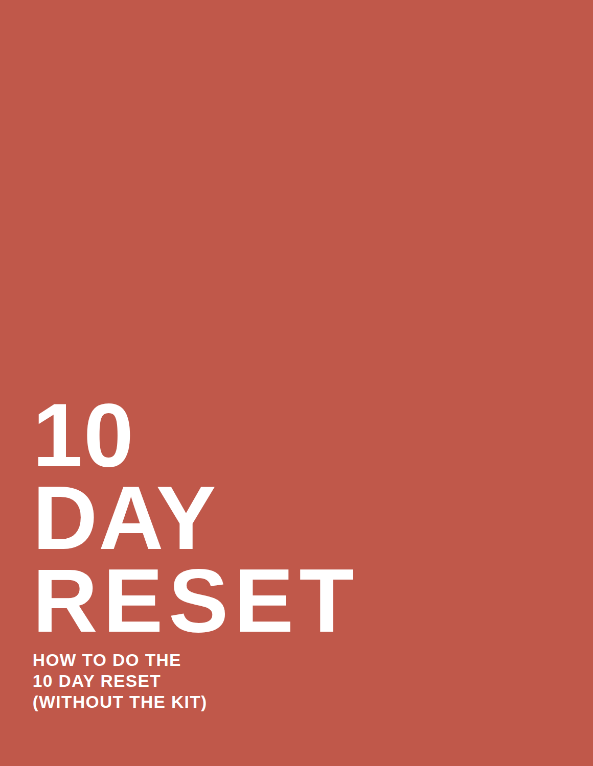10 Day Reset
How to do the 10 Day Reset (without the kit)